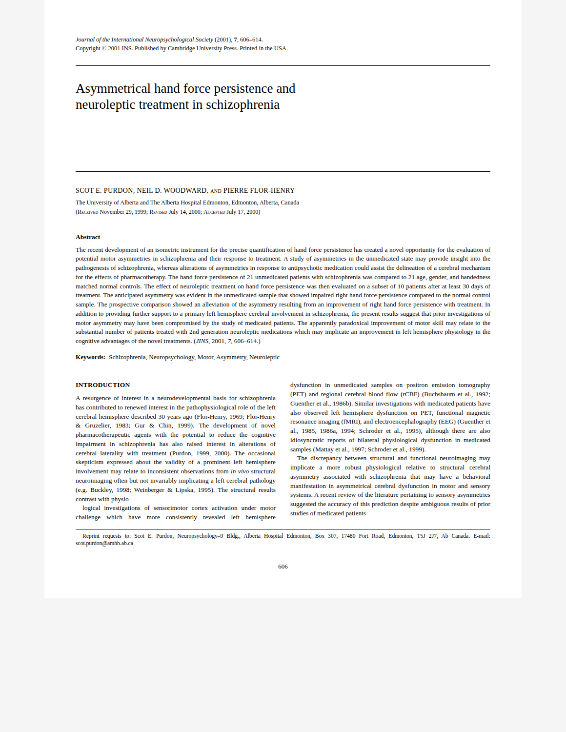Journal of the International Neuropsychological Society (2001), 7, 606–614.
Copyright © 2001 INS. Published by Cambridge University Press. Printed in the USA.
Asymmetrical hand force persistence and
neuroleptic treatment in schizophrenia
SCOT E. PURDON, NEIL D. WOODWARD, and PIERRE FLOR-HENRY
The University of Alberta and The Alberta Hospital Edmonton, Edmonton, Alberta, Canada
(Received November 29, 1999; Revised July 14, 2000; Accepted July 17, 2000)
Abstract
The recent development of an isometric instrument for the precise quantification of hand force persistence has created a novel opportunity for the evaluation of potential motor asymmetries in schizophrenia and their response to treatment. A study of asymmetries in the unmedicated state may provide insight into the pathogenesis of schizophrenia, whereas alterations of asymmetries in response to antipsychotic medication could assist the delineation of a cerebral mechanism for the effects of pharmacotherapy. The hand force persistence of 21 unmedicated patients with schizophrenia was compared to 21 age, gender, and handedness matched normal controls. The effect of neuroleptic treatment on hand force persistence was then evaluated on a subset of 10 patients after at least 30 days of treatment. The anticipated asymmetry was evident in the unmedicated sample that showed impaired right hand force persistence compared to the normal control sample. The prospective comparison showed an alleviation of the asymmetry resulting from an improvement of right hand force persistence with treatment. In addition to providing further support to a primary left hemisphere cerebral involvement in schizophrenia, the present results suggest that prior investigations of motor asymmetry may have been compromised by the study of medicated patients. The apparently paradoxical improvement of motor skill may relate to the substantial number of patients treated with 2nd generation neuroleptic medications which may implicate an improvement in left hemisphere physiology in the cognitive advantages of the novel treatments. (JINS, 2001, 7, 606–614.)
Keywords: Schizophrenia, Neuropsychology, Motor, Asymmetry, Neuroleptic
INTRODUCTION
A resurgence of interest in a neurodevelopmental basis for schizophrenia has contributed to renewed interest in the pathophysiological role of the left cerebral hemisphere described 30 years ago (Flor-Henry, 1969; Flor-Henry & Gruzelier, 1983; Gur & Chin, 1999). The development of novel pharmacotherapeutic agents with the potential to reduce the cognitive impairment in schizophrenia has also raised interest in alterations of cerebral laterality with treatment (Purdon, 1999, 2000). The occasional skepticism expressed about the validity of a prominent left hemisphere involvement may relate to inconsistent observations from in vivo structural neuroimaging often but not invariably implicating a left cerebral pathology (e.g. Buckley, 1998; Weinberger & Lipska, 1995). The structural results contrast with physio-
logical investigations of sensorimotor cortex activation under motor challenge which have more consistently revealed left hemisphere dysfunction in unmedicated samples on positron emission tomography (PET) and regional cerebral blood flow (rCBF) (Buchsbaum et al., 1992; Guenther et al., 1986b). Similar investigations with medicated patients have also observed left hemisphere dysfunction on PET, functional magnetic resonance imaging (fMRI), and electroencephalography (EEG) (Guenther et al., 1985, 1986a, 1994; Schroder et al., 1995), although there are also idiosyncratic reports of bilateral physiological dysfunction in medicated samples (Mattay et al., 1997; Schroder et al., 1999).
The discrepancy between structural and functional neuroimaging may implicate a more robust physiological relative to structural cerebral asymmetry associated with schizophrenia that may have a behavioral manifestation in asymmetrical cerebral dysfunction in motor and sensory systems. A recent review of the literature pertaining to sensory asymmetries suggested the accuracy of this prediction despite ambiguous results of prior studies of medicated patients
Reprint requests to: Scot E. Purdon, Neuropsychology–9 Bldg., Alberta Hospital Edmonton, Box 307, 17480 Fort Road, Edmonton, T5J 2J7, Ab Canada. E-mail: scot.purdon@amhb.ab.ca
606